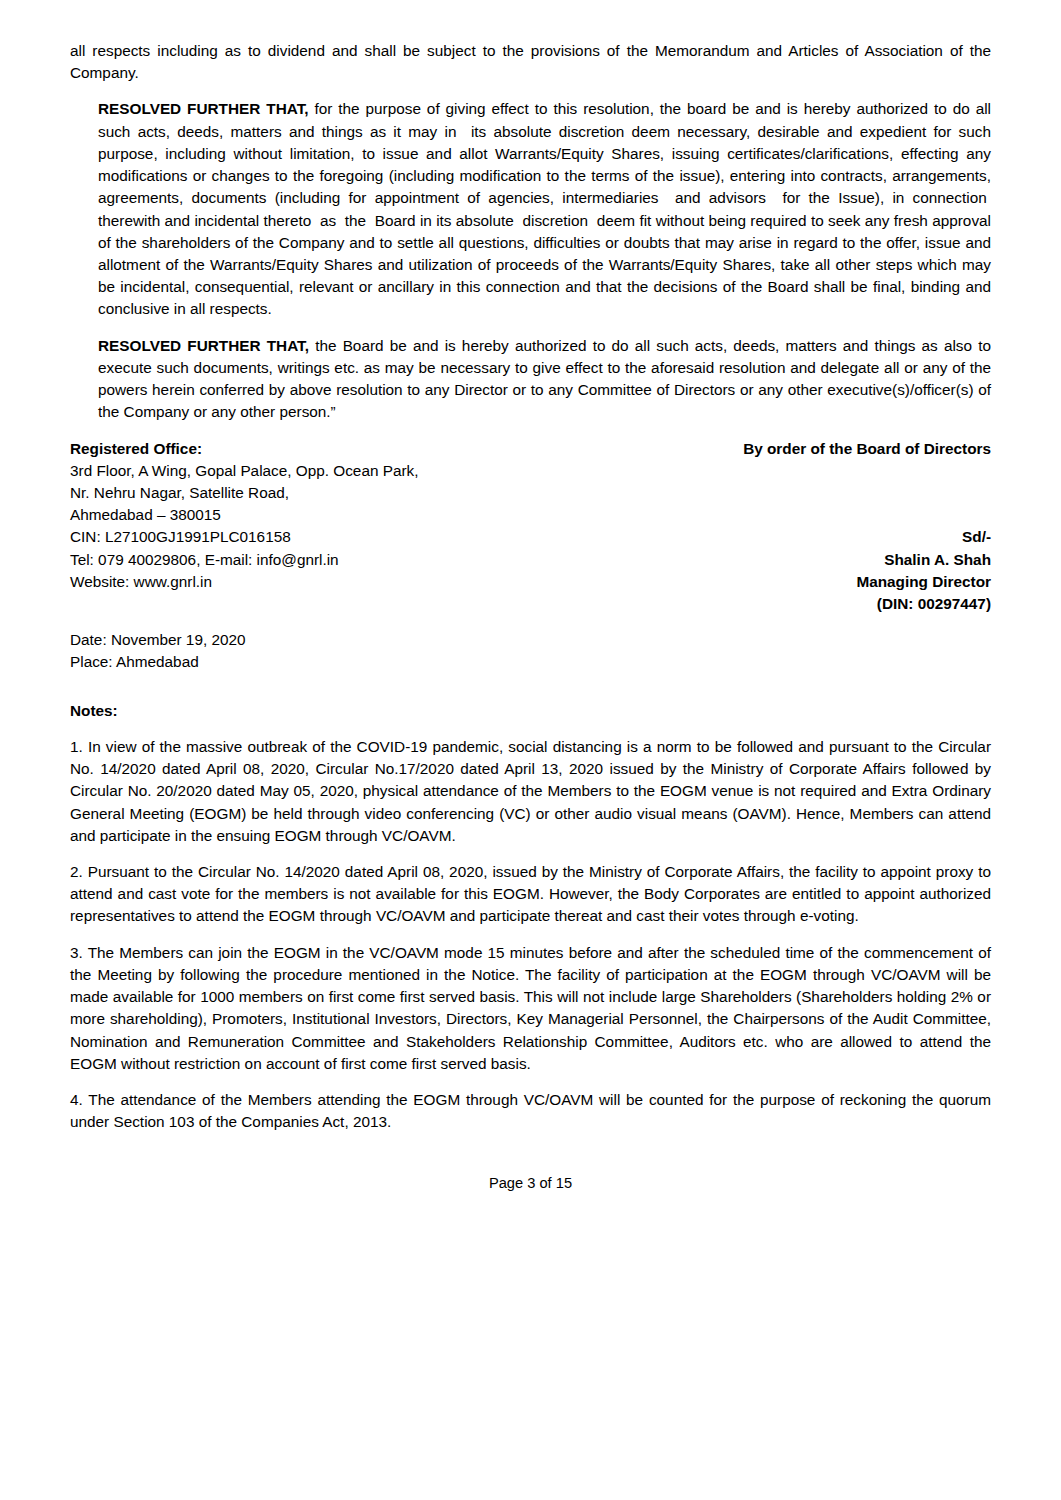all respects including as to dividend and shall be subject to the provisions of the Memorandum and Articles of Association of the Company.
RESOLVED FURTHER THAT, for the purpose of giving effect to this resolution, the board be and is hereby authorized to do all such acts, deeds, matters and things as it may in its absolute discretion deem necessary, desirable and expedient for such purpose, including without limitation, to issue and allot Warrants/Equity Shares, issuing certificates/clarifications, effecting any modifications or changes to the foregoing (including modification to the terms of the issue), entering into contracts, arrangements, agreements, documents (including for appointment of agencies, intermediaries and advisors for the Issue), in connection therewith and incidental thereto as the Board in its absolute discretion deem fit without being required to seek any fresh approval of the shareholders of the Company and to settle all questions, difficulties or doubts that may arise in regard to the offer, issue and allotment of the Warrants/Equity Shares and utilization of proceeds of the Warrants/Equity Shares, take all other steps which may be incidental, consequential, relevant or ancillary in this connection and that the decisions of the Board shall be final, binding and conclusive in all respects.
RESOLVED FURTHER THAT, the Board be and is hereby authorized to do all such acts, deeds, matters and things as also to execute such documents, writings etc. as may be necessary to give effect to the aforesaid resolution and delegate all or any of the powers herein conferred by above resolution to any Director or to any Committee of Directors or any other executive(s)/officer(s) of the Company or any other person.”
| Registered Office: | By order of the Board of Directors |
| 3rd Floor, A Wing, Gopal Palace, Opp. Ocean Park, | |
| Nr. Nehru Nagar, Satellite Road, | |
| Ahmedabad – 380015 | |
| CIN: L27100GJ1991PLC016158 | Sd/- |
| Tel: 079 40029806, E-mail: info@gnrl.in | Shalin A. Shah |
| Website: www.gnrl.in | Managing Director |
| | (DIN: 00297447) |
Date: November 19, 2020
Place: Ahmedabad
Notes:
1. In view of the massive outbreak of the COVID-19 pandemic, social distancing is a norm to be followed and pursuant to the Circular No. 14/2020 dated April 08, 2020, Circular No.17/2020 dated April 13, 2020 issued by the Ministry of Corporate Affairs followed by Circular No. 20/2020 dated May 05, 2020, physical attendance of the Members to the EOGM venue is not required and Extra Ordinary General Meeting (EOGM) be held through video conferencing (VC) or other audio visual means (OAVM). Hence, Members can attend and participate in the ensuing EOGM through VC/OAVM.
2. Pursuant to the Circular No. 14/2020 dated April 08, 2020, issued by the Ministry of Corporate Affairs, the facility to appoint proxy to attend and cast vote for the members is not available for this EOGM. However, the Body Corporates are entitled to appoint authorized representatives to attend the EOGM through VC/OAVM and participate thereat and cast their votes through e-voting.
3. The Members can join the EOGM in the VC/OAVM mode 15 minutes before and after the scheduled time of the commencement of the Meeting by following the procedure mentioned in the Notice. The facility of participation at the EOGM through VC/OAVM will be made available for 1000 members on first come first served basis. This will not include large Shareholders (Shareholders holding 2% or more shareholding), Promoters, Institutional Investors, Directors, Key Managerial Personnel, the Chairpersons of the Audit Committee, Nomination and Remuneration Committee and Stakeholders Relationship Committee, Auditors etc. who are allowed to attend the EOGM without restriction on account of first come first served basis.
4. The attendance of the Members attending the EOGM through VC/OAVM will be counted for the purpose of reckoning the quorum under Section 103 of the Companies Act, 2013.
Page 3 of 15